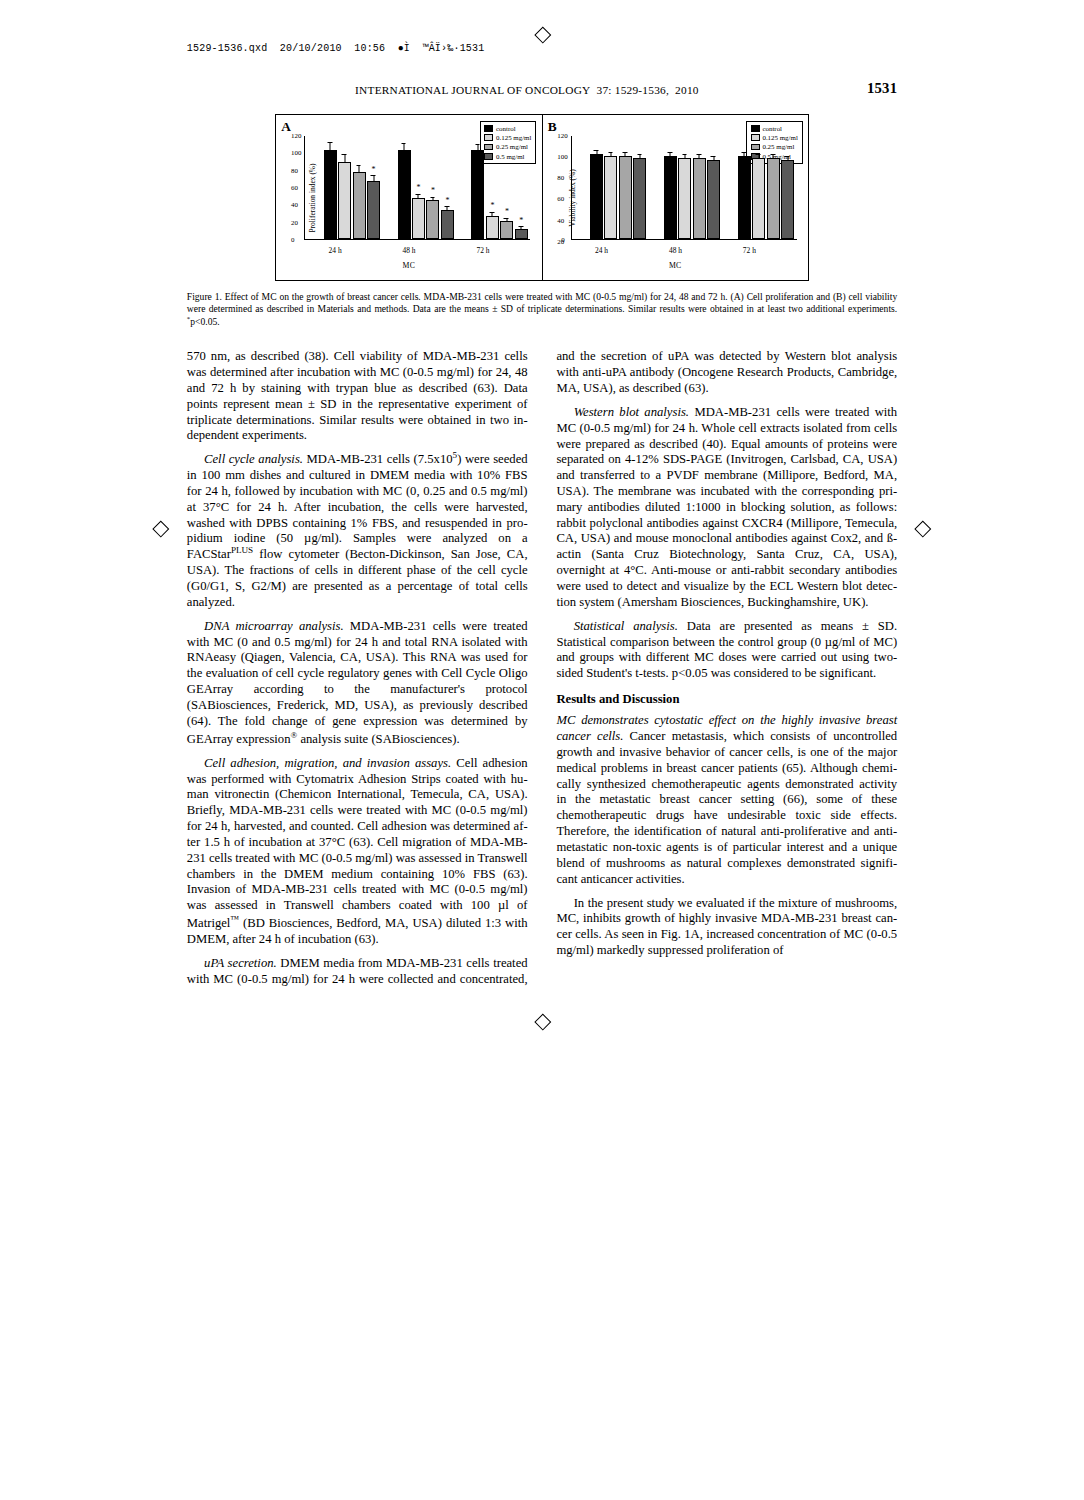1529-1536.qxd 20/10/2010 10:56 ●Ì ™ÂÏ›‰·1531
1531 INTERNATIONAL JOURNAL OF ONCOLOGY 37: 1529-1536, 2010
A
control
0.125 mg/ml
0.25 mg/ml
0.5 mg/ml
Proliferation index (%)
120
100
80
60
40
20
0
*
*
*
*
*
*
*
24 h
48 h
72 h
MC
B
control
0.125 mg/ml
0.25 mg/ml
0.5 mg/ml
Viability index (%)
120
100
80
60
40
20
0
24 h
48 h
72 h
MC
Figure 1. Effect of MC on the growth of breast cancer cells. MDA-MB-231 cells were treated with MC (0-0.5 mg/ml) for 24, 48 and 72 h. (A) Cell proliferation and (B) cell viability were determined as described in Materials and methods. Data are the means ± SD of triplicate determinations. Similar results were obtained in at least two additional experiments. *p<0.05.
570 nm, as described (38). Cell viability of MDA-MB-231 cells was determined after incubation with MC (0-0.5 mg/ml) for 24, 48 and 72 h by staining with trypan blue as described (63). Data points represent mean ± SD in the representative experiment of triplicate determinations. Similar results were obtained in two independent experiments.
Cell cycle analysis. MDA-MB-231 cells (7.5x105) were seeded in 100 mm dishes and cultured in DMEM media with 10% FBS for 24 h, followed by incubation with MC (0, 0.25 and 0.5 mg/ml) at 37°C for 24 h. After incubation, the cells were harvested, washed with DPBS containing 1% FBS, and resuspended in propidium iodine (50 µg/ml). Samples were analyzed on a FACStarPLUS flow cytometer (Becton-Dickinson, San Jose, CA, USA). The fractions of cells in different phase of the cell cycle (G0/G1, S, G2/M) are presented as a percentage of total cells analyzed.
DNA microarray analysis. MDA-MB-231 cells were treated with MC (0 and 0.5 mg/ml) for 24 h and total RNA isolated with RNAeasy (Qiagen, Valencia, CA, USA). This RNA was used for the evaluation of cell cycle regulatory genes with Cell Cycle Oligo GEArray according to the manufacturer's protocol (SABiosciences, Frederick, MD, USA), as previously described (64). The fold change of gene expression was determined by GEArray expression® analysis suite (SABiosciences).
Cell adhesion, migration, and invasion assays. Cell adhesion was performed with Cytomatrix Adhesion Strips coated with human vitronectin (Chemicon International, Temecula, CA, USA). Briefly, MDA-MB-231 cells were treated with MC (0-0.5 mg/ml) for 24 h, harvested, and counted. Cell adhesion was determined after 1.5 h of incubation at 37°C (63). Cell migration of MDA-MB-231 cells treated with MC (0-0.5 mg/ml) was assessed in Transwell chambers in the DMEM medium containing 10% FBS (63). Invasion of MDA-MB-231 cells treated with MC (0-0.5 mg/ml) was assessed in Transwell chambers coated with 100 µl of Matrigel™ (BD Biosciences, Bedford, MA, USA) diluted 1:3 with DMEM, after 24 h of incubation (63).
uPA secretion. DMEM media from MDA-MB-231 cells treated with MC (0-0.5 mg/ml) for 24 h were collected and concentrated, and the secretion of uPA was detected by Western blot analysis with anti-uPA antibody (Oncogene Research Products, Cambridge, MA, USA), as described (63).
Western blot analysis. MDA-MB-231 cells were treated with MC (0-0.5 mg/ml) for 24 h. Whole cell extracts isolated from cells were prepared as described (40). Equal amounts of proteins were separated on 4-12% SDS-PAGE (Invitrogen, Carlsbad, CA, USA) and transferred to a PVDF membrane (Millipore, Bedford, MA, USA). The membrane was incubated with the corresponding primary antibodies diluted 1:1000 in blocking solution, as follows: rabbit polyclonal antibodies against CXCR4 (Millipore, Temecula, CA, USA) and mouse monoclonal antibodies against Cox2, and ß-actin (Santa Cruz Biotechnology, Santa Cruz, CA, USA), overnight at 4°C. Anti-mouse or anti-rabbit secondary antibodies were used to detect and visualize by the ECL Western blot detection system (Amersham Biosciences, Buckinghamshire, UK).
Statistical analysis. Data are presented as means ± SD. Statistical comparison between the control group (0 µg/ml of MC) and groups with different MC doses were carried out using two-sided Student's t-tests. p<0.05 was considered to be significant.
Results and Discussion
MC demonstrates cytostatic effect on the highly invasive breast cancer cells. Cancer metastasis, which consists of uncontrolled growth and invasive behavior of cancer cells, is one of the major medical problems in breast cancer patients (65). Although chemically synthesized chemotherapeutic agents demonstrated activity in the metastatic breast cancer setting (66), some of these chemotherapeutic drugs have undesirable toxic side effects. Therefore, the identification of natural anti-proliferative and anti-metastatic non-toxic agents is of particular interest and a unique blend of mushrooms as natural complexes demonstrated significant anticancer activities.
In the present study we evaluated if the mixture of mushrooms, MC, inhibits growth of highly invasive MDA-MB-231 breast cancer cells. As seen in Fig. 1A, increased concentration of MC (0-0.5 mg/ml) markedly suppressed proliferation of